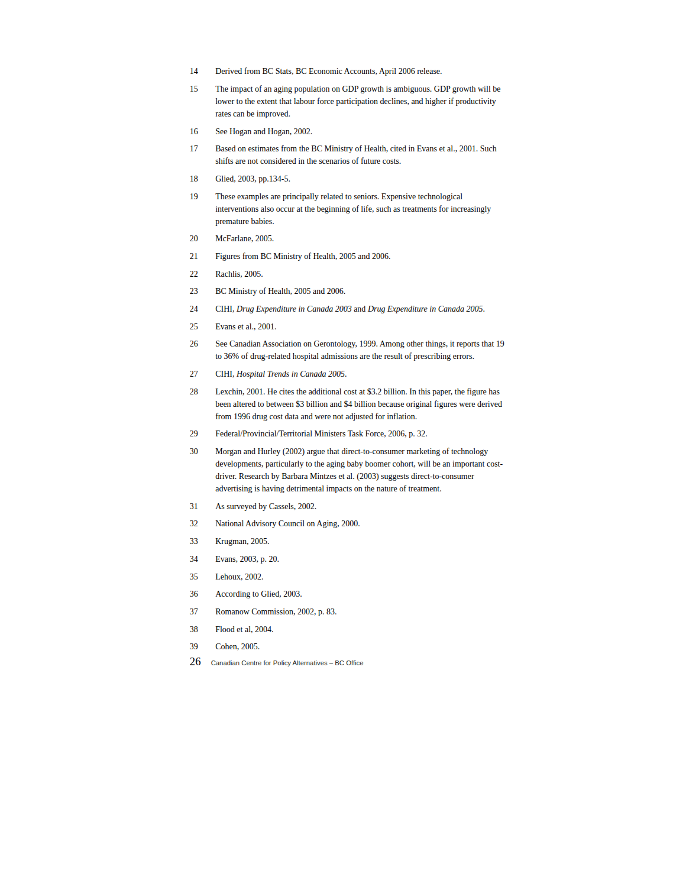14 Derived from BC Stats, BC Economic Accounts, April 2006 release.
15 The impact of an aging population on GDP growth is ambiguous. GDP growth will be lower to the extent that labour force participation declines, and higher if productivity rates can be improved.
16 See Hogan and Hogan, 2002.
17 Based on estimates from the BC Ministry of Health, cited in Evans et al., 2001. Such shifts are not considered in the scenarios of future costs.
18 Glied, 2003, pp.134-5.
19 These examples are principally related to seniors. Expensive technological interventions also occur at the beginning of life, such as treatments for increasingly premature babies.
20 McFarlane, 2005.
21 Figures from BC Ministry of Health, 2005 and 2006.
22 Rachlis, 2005.
23 BC Ministry of Health, 2005 and 2006.
24 CIHI, Drug Expenditure in Canada 2003 and Drug Expenditure in Canada 2005.
25 Evans et al., 2001.
26 See Canadian Association on Gerontology, 1999. Among other things, it reports that 19 to 36% of drug-related hospital admissions are the result of prescribing errors.
27 CIHI, Hospital Trends in Canada 2005.
28 Lexchin, 2001. He cites the additional cost at $3.2 billion. In this paper, the figure has been altered to between $3 billion and $4 billion because original figures were derived from 1996 drug cost data and were not adjusted for inflation.
29 Federal/Provincial/Territorial Ministers Task Force, 2006, p. 32.
30 Morgan and Hurley (2002) argue that direct-to-consumer marketing of technology developments, particularly to the aging baby boomer cohort, will be an important cost-driver. Research by Barbara Mintzes et al. (2003) suggests direct-to-consumer advertising is having detrimental impacts on the nature of treatment.
31 As surveyed by Cassels, 2002.
32 National Advisory Council on Aging, 2000.
33 Krugman, 2005.
34 Evans, 2003, p. 20.
35 Lehoux, 2002.
36 According to Glied, 2003.
37 Romanow Commission, 2002, p. 83.
38 Flood et al, 2004.
39 Cohen, 2005.
26 Canadian Centre for Policy Alternatives – BC Office